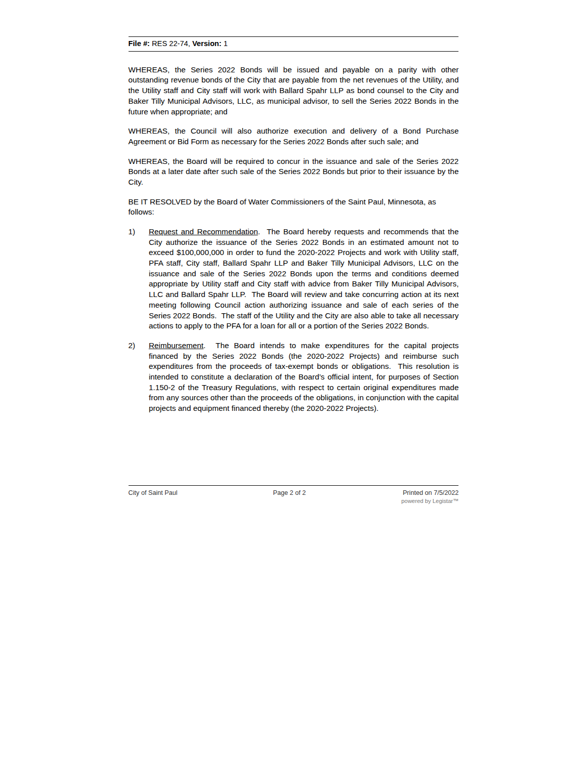File #: RES 22-74, Version: 1
WHEREAS, the Series 2022 Bonds will be issued and payable on a parity with other outstanding revenue bonds of the City that are payable from the net revenues of the Utility, and the Utility staff and City staff will work with Ballard Spahr LLP as bond counsel to the City and Baker Tilly Municipal Advisors, LLC, as municipal advisor, to sell the Series 2022 Bonds in the future when appropriate; and
WHEREAS, the Council will also authorize execution and delivery of a Bond Purchase Agreement or Bid Form as necessary for the Series 2022 Bonds after such sale; and
WHEREAS, the Board will be required to concur in the issuance and sale of the Series 2022 Bonds at a later date after such sale of the Series 2022 Bonds but prior to their issuance by the City.
BE IT RESOLVED by the Board of Water Commissioners of the Saint Paul, Minnesota, as follows:
1) Request and Recommendation. The Board hereby requests and recommends that the City authorize the issuance of the Series 2022 Bonds in an estimated amount not to exceed $100,000,000 in order to fund the 2020-2022 Projects and work with Utility staff, PFA staff, City staff, Ballard Spahr LLP and Baker Tilly Municipal Advisors, LLC on the issuance and sale of the Series 2022 Bonds upon the terms and conditions deemed appropriate by Utility staff and City staff with advice from Baker Tilly Municipal Advisors, LLC and Ballard Spahr LLP. The Board will review and take concurring action at its next meeting following Council action authorizing issuance and sale of each series of the Series 2022 Bonds. The staff of the Utility and the City are also able to take all necessary actions to apply to the PFA for a loan for all or a portion of the Series 2022 Bonds.
2) Reimbursement. The Board intends to make expenditures for the capital projects financed by the Series 2022 Bonds (the 2020-2022 Projects) and reimburse such expenditures from the proceeds of tax-exempt bonds or obligations. This resolution is intended to constitute a declaration of the Board’s official intent, for purposes of Section 1.150-2 of the Treasury Regulations, with respect to certain original expenditures made from any sources other than the proceeds of the obligations, in conjunction with the capital projects and equipment financed thereby (the 2020-2022 Projects).
City of Saint Paul
Page 2 of 2
Printed on 7/5/2022 powered by Legistar™